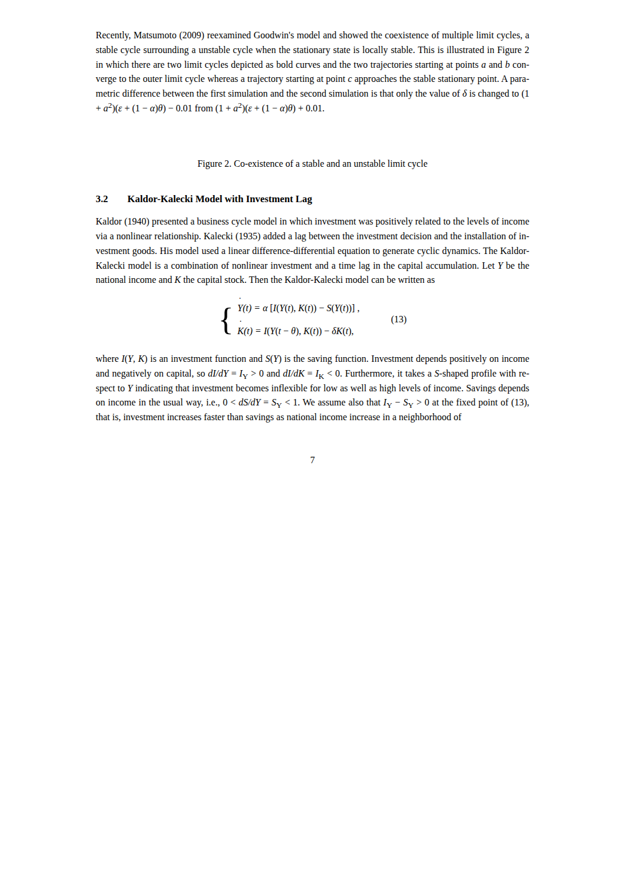Recently, Matsumoto (2009) reexamined Goodwin's model and showed the coexistence of multiple limit cycles, a stable cycle surrounding a unstable cycle when the stationary state is locally stable. This is illustrated in Figure 2 in which there are two limit cycles depicted as bold curves and the two trajectories starting at points a and b converge to the outer limit cycle whereas a trajectory starting at point c approaches the stable stationary point. A parametric difference between the first simulation and the second simulation is that only the value of δ is changed to (1 + a2)(ε + (1 − α)θ) − 0.01 from (1 + a2)(ε + (1 − α)θ) + 0.01.
Figure 2. Co-existence of a stable and an unstable limit cycle
3.2 Kaldor-Kalecki Model with Investment Lag
Kaldor (1940) presented a business cycle model in which investment was positively related to the levels of income via a nonlinear relationship. Kalecki (1935) added a lag between the investment decision and the installation of investment goods. His model used a linear difference-differential equation to generate cyclic dynamics. The Kaldor-Kalecki model is a combination of nonlinear investment and a time lag in the capital accumulation. Let Y be the national income and K the capital stock. Then the Kaldor-Kalecki model can be written as
{
Y(t) = α [I(Y(t), K(t)) − S(Y(t))] ,
K(t) = I(Y(t − θ), K(t)) − δK(t),
(13)
where I(Y, K) is an investment function and S(Y) is the saving function. Investment depends positively on income and negatively on capital, so dI/dY = IY > 0 and dI/dK = IK < 0. Furthermore, it takes a S-shaped profile with respect to Y indicating that investment becomes inflexible for low as well as high levels of income. Savings depends on income in the usual way, i.e., 0 < dS/dY = SY < 1. We assume also that IY − SY > 0 at the fixed point of (13), that is, investment increases faster than savings as national income increase in a neighborhood of
7